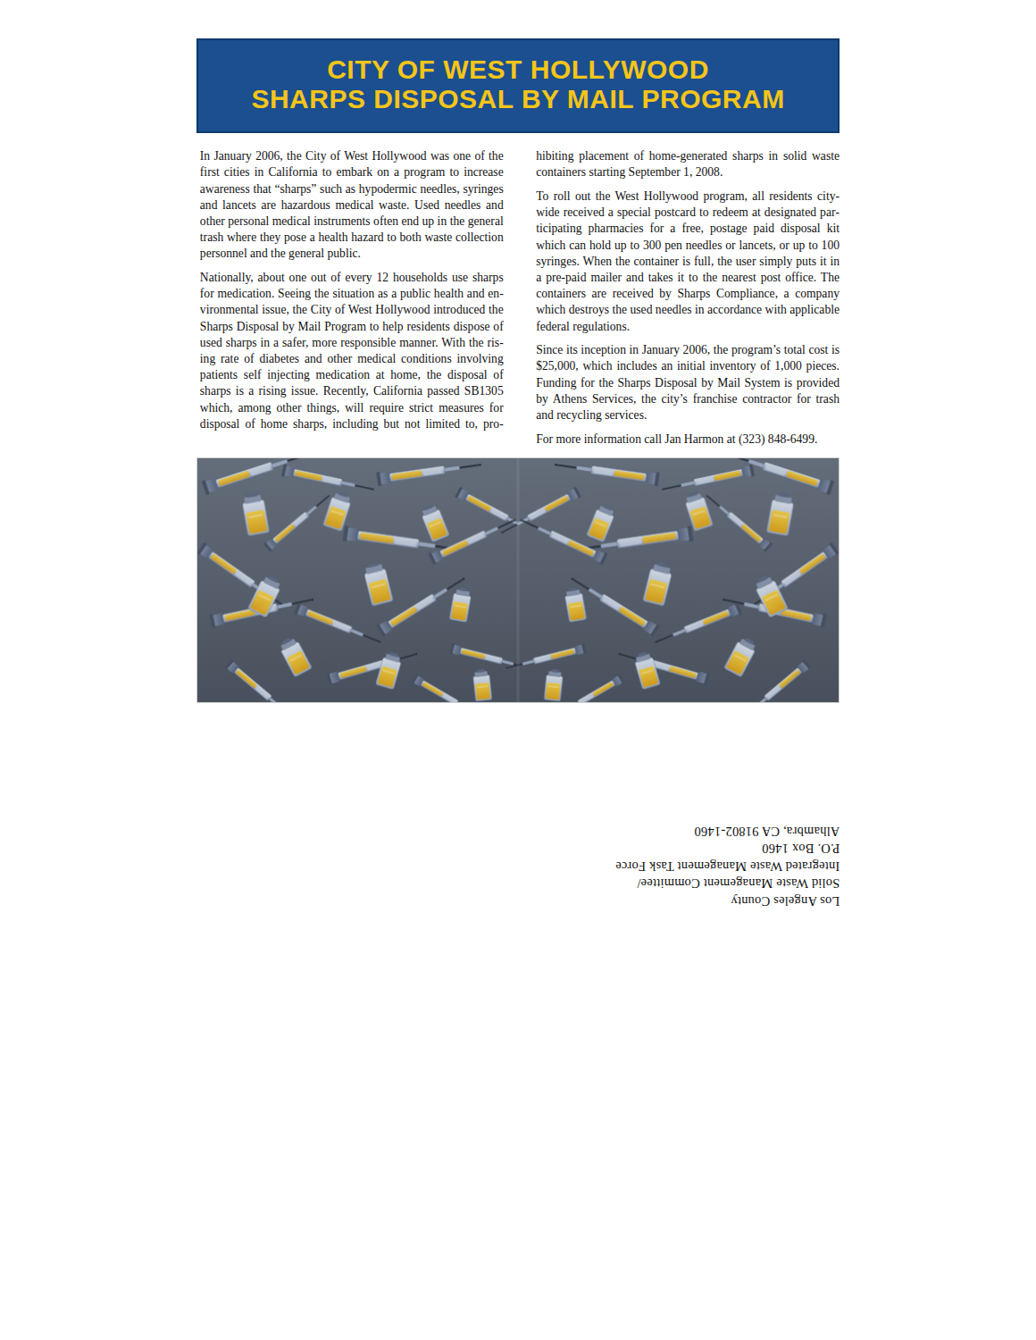City of West HollywoodSharps Disposal by Mail Program
In January 2006, the City of West Hollywood was one of the first cities in California to embark on a program to increase awareness that “sharps” such as hypodermic needles, syringes and lancets are hazardous medical waste. Used needles and other personal medical instruments often end up in the general trash where they pose a health hazard to both waste collection personnel and the general public.
Nationally, about one out of every 12 households use sharps for medication. Seeing the situation as a public health and environmental issue, the City of West Hollywood introduced the Sharps Disposal by Mail Program to help residents dispose of used sharps in a safer, more responsible manner. With the rising rate of diabetes and other medical conditions involving patients self injecting medication at home, the disposal of sharps is a rising issue. Recently, California passed SB1305 which, among other things, will require strict measures for disposal of home sharps, including but not limited to, prohibiting placement of home-generated sharps in solid waste containers starting September 1, 2008.
To roll out the West Hollywood program, all residents citywide received a special postcard to redeem at designated participating pharmacies for a free, postage paid disposal kit which can hold up to 300 pen needles or lancets, or up to 100 syringes. When the container is full, the user simply puts it in a pre-paid mailer and takes it to the nearest post office. The containers are received by Sharps Compliance, a company which destroys the used needles in accordance with applicable federal regulations.
Since its inception in January 2006, the program’s total cost is $25,000, which includes an initial inventory of 1,000 pieces. Funding for the Sharps Disposal by Mail System is provided by Athens Services, the city’s franchise contractor for trash and recycling services.
For more information call Jan Harmon at (323) 848-6499.
Los Angeles County
Solid Waste Management Committee/
Integrated Waste Management Task Force
P.O. Box 1460
Alhambra, CA 91802-1460